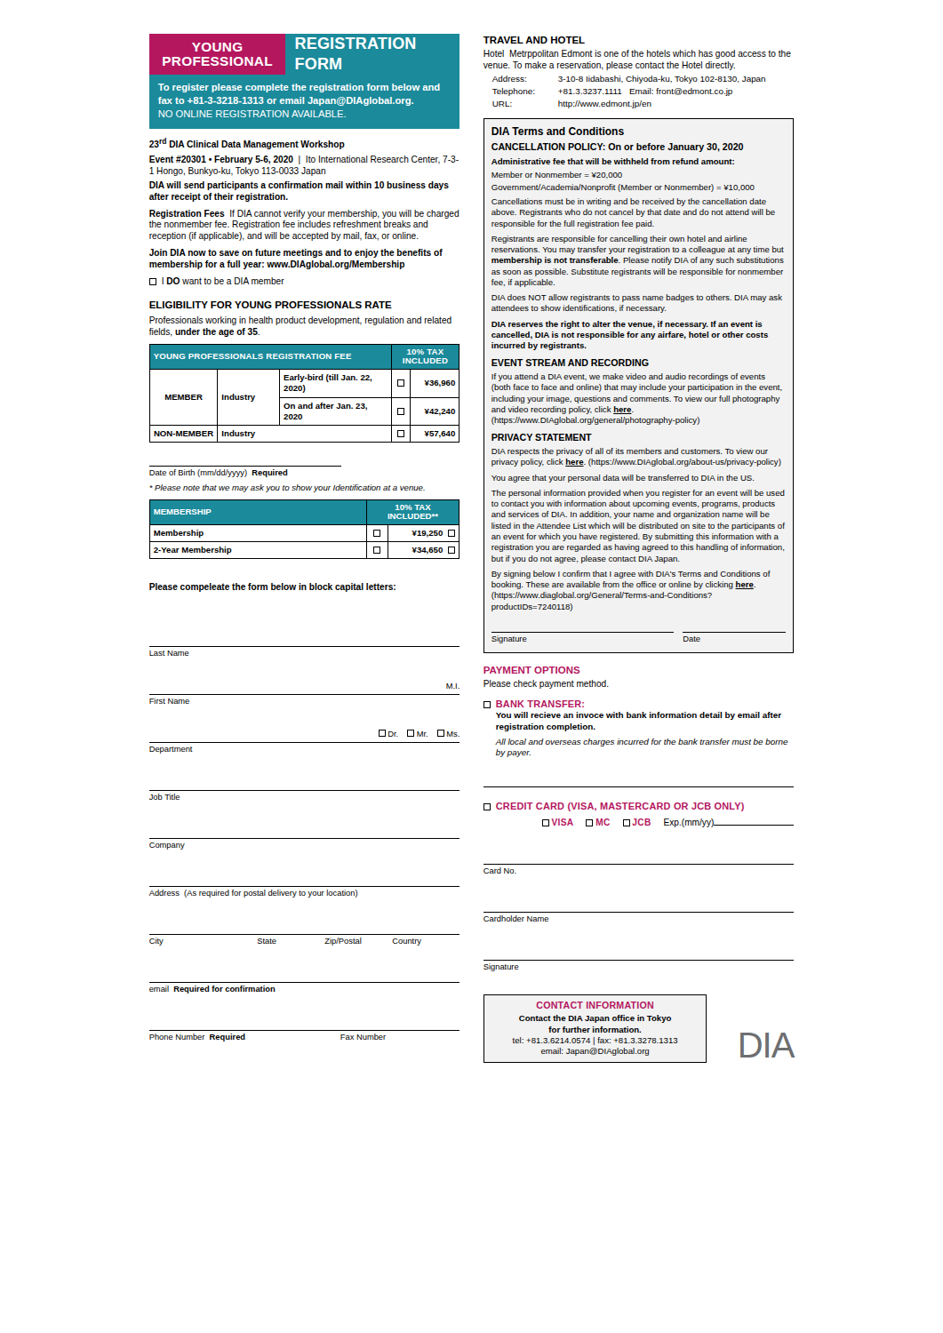YOUNG
PROFESSIONAL
REGISTRATION FORM
To register please complete the registration form below and fax to +81-3-3218-1313 or email Japan@DIAglobal.org.
NO ONLINE REGISTRATION AVAILABLE.
23rd DIA Clinical Data Management Workshop
Event #20301 • February 5-6, 2020 | Ito International Research Center, 7-3-1 Hongo, Bunkyo-ku, Tokyo 113-0033 Japan
DIA will send participants a confirmation mail within 10 business days after receipt of their registration.
Registration Fees If DIA cannot verify your membership, you will be charged the nonmember fee. Registration fee includes refreshment breaks and reception (if applicable), and will be accepted by mail, fax, or online.
Join DIA now to save on future meetings and to enjoy the benefits of membership for a full year: www.DIAglobal.org/Membership
I DO want to be a DIA member
ELIGIBILITY FOR YOUNG PROFESSIONALS RATE
Professionals working in health product development, regulation and related fields, under the age of 35.
| YOUNG PROFESSIONALS REGISTRATION FEE | 10% TAX INCLUDED |
| --- | --- |
| MEMBER | Industry | Early-bird (till Jan. 22, 2020) | | ¥36,960 |
| On and after Jan. 23, 2020 | | ¥42,240 |
| NON-MEMBER | Industry | | ¥57,640 |
Date of Birth (mm/dd/yyyy) Required
* Please note that we may ask you to show your Identification at a venue.
| MEMBERSHIP | 10% TAX INCLUDED** |
| --- | --- |
| Membership | | ¥19,250 |
| 2-Year Membership | | ¥34,650 |
Please compeleate the form below in block capital letters:
Last Name
M.I.
First Name
Dr. Mr. Ms.
Department
Job Title
Company
Address (As required for postal delivery to your location)
City State Zip/Postal Country
email Required for confirmation
Phone Number Required Fax Number
TRAVEL AND HOTEL
Hotel Metrppolitan Edmont is one of the hotels which has good access to the venue. To make a reservation, please contact the Hotel directly.
Address:
3-10-8 Iidabashi, Chiyoda-ku, Tokyo 102-8130, Japan
Telephone:
+81.3.3237.1111 Email: front@edmont.co.jp
URL:
http://www.edmont.jp/en
DIA Terms and Conditions
CANCELLATION POLICY: On or before January 30, 2020
Administrative fee that will be withheld from refund amount:
Member or Nonmember = ¥20,000
Government/Academia/Nonprofit (Member or Nonmember) = ¥10,000
Cancellations must be in writing and be received by the cancellation date above. Registrants who do not cancel by that date and do not attend will be responsible for the full registration fee paid.
Registrants are responsible for cancelling their own hotel and airline reservations. You may transfer your registration to a colleague at any time but membership is not transferable. Please notify DIA of any such substitutions as soon as possible. Substitute registrants will be responsible for nonmember fee, if applicable.
DIA does NOT allow registrants to pass name badges to others. DIA may ask attendees to show identifications, if necessary.
DIA reserves the right to alter the venue, if necessary. If an event is cancelled, DIA is not responsible for any airfare, hotel or other costs incurred by registrants.
EVENT STREAM AND RECORDING
If you attend a DIA event, we make video and audio recordings of events (both face to face and online) that may include your participation in the event, including your image, questions and comments. To view our full photography and video recording policy, click here.
(https://www.DIAglobal.org/general/photography-policy)
PRIVACY STATEMENT
DIA respects the privacy of all of its members and customers. To view our privacy policy, click here. (https://www.DIAglobal.org/about-us/privacy-policy)
You agree that your personal data will be transferred to DIA in the US.
The personal information provided when you register for an event will be used to contact you with information about upcoming events, programs, products and services of DIA. In addition, your name and organization name will be listed in the Attendee List which will be distributed on site to the participants of an event for which you have registered. By submitting this information with a registration you are regarded as having agreed to this handling of information, but if you do not agree, please contact DIA Japan.
By signing below I confirm that I agree with DIA's Terms and Conditions of booking. These are available from the office or online by clicking here. (https://www.diaglobal.org/General/Terms-and-Conditions?productIDs=7240118)
Signature
Date
PAYMENT OPTIONS
Please check payment method.
BANK TRANSFER:
You will recieve an invoce with bank information detail by email after registration completion.
All local and overseas charges incurred for the bank transfer must be borne by payer.
CREDIT CARD (VISA, MASTERCARD OR JCB ONLY)
VISA MC JCB Exp.(mm/yy)
Card No.
Cardholder Name
Signature
CONTACT INFORMATION
Contact the DIA Japan office in Tokyo
for further information.
tel: +81.3.6214.0574 | fax: +81.3.3278.1313
email: Japan@DIAglobal.org
DIA